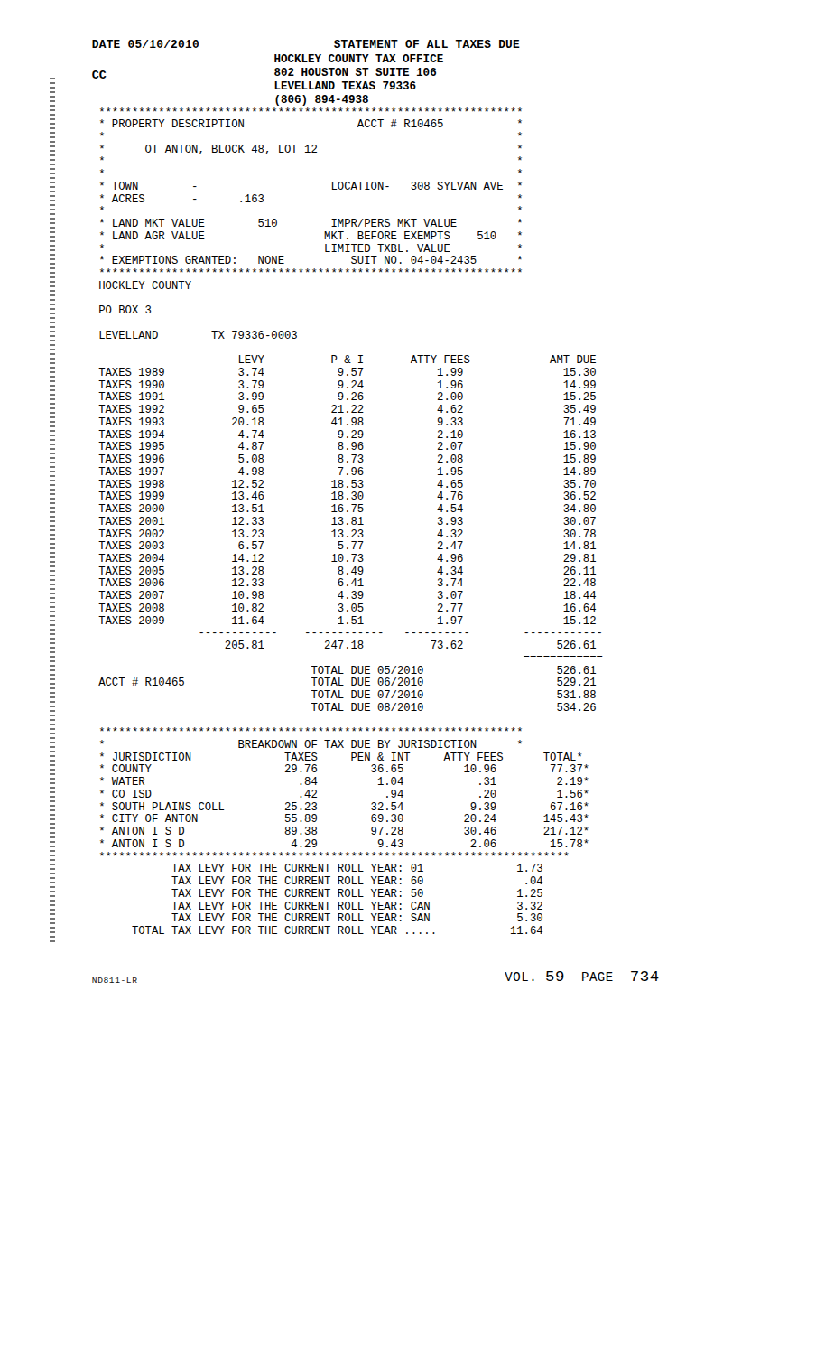DATE 05/10/2010 STATEMENT OF ALL TAXES DUE
CC
HOCKLEY COUNTY TAX OFFICE
802 HOUSTON ST SUITE 106
LEVELLAND TEXAS 79336
(806) 894-4938
 ****************************************************************
 * PROPERTY DESCRIPTION                 ACCT # R10465           *
 *                                                              *
 *      OT ANTON, BLOCK 48, LOT 12                              *
 *                                                              *
 *                                                              *
 * TOWN        -                    LOCATION-   308 SYLVAN AVE  *
 * ACRES       -      .163                                      *
 *                                                              *
 * LAND MKT VALUE        510        IMPR/PERS MKT VALUE         *
 * LAND AGR VALUE                  MKT. BEFORE EXEMPTS    510   *
 *                                 LIMITED TXBL. VALUE          *
 * EXEMPTIONS GRANTED:   NONE          SUIT NO. 04-04-2435      *
 ****************************************************************
 HOCKLEY COUNTY

 PO BOX 3

 LEVELLAND        TX 79336-0003
                      LEVY          P & I       ATTY FEES            AMT DUE
 TAXES 1989           3.74           9.57           1.99               15.30
 TAXES 1990           3.79           9.24           1.96               14.99
 TAXES 1991           3.99           9.26           2.00               15.25
 TAXES 1992           9.65          21.22           4.62               35.49
 TAXES 1993          20.18          41.98           9.33               71.49
 TAXES 1994           4.74           9.29           2.10               16.13
 TAXES 1995           4.87           8.96           2.07               15.90
 TAXES 1996           5.08           8.73           2.08               15.89
 TAXES 1997           4.98           7.96           1.95               14.89
 TAXES 1998          12.52          18.53           4.65               35.70
 TAXES 1999          13.46          18.30           4.76               36.52
 TAXES 2000          13.51          16.75           4.54               34.80
 TAXES 2001          12.33          13.81           3.93               30.07
 TAXES 2002          13.23          13.23           4.32               30.78
 TAXES 2003           6.57           5.77           2.47               14.81
 TAXES 2004          14.12          10.73           4.96               29.81
 TAXES 2005          13.28           8.49           4.34               26.11
 TAXES 2006          12.33           6.41           3.74               22.48
 TAXES 2007          10.98           4.39           3.07               18.44
 TAXES 2008          10.82           3.05           2.77               16.64
 TAXES 2009          11.64           1.51           1.97               15.12
                ------------    ------------   ----------        ------------
                    205.81         247.18          73.62              526.61
                                                                 ============
                                 TOTAL DUE 05/2010                    526.61
 ACCT # R10465                   TOTAL DUE 06/2010                    529.21
                                 TOTAL DUE 07/2010                    531.88
                                 TOTAL DUE 08/2010                    534.26

 ****************************************************************
 *                    BREAKDOWN OF TAX DUE BY JURISDICTION      *
 * JURISDICTION              TAXES     PEN & INT     ATTY FEES      TOTAL*
 * COUNTY                    29.76        36.65         10.96        77.37*
 * WATER                       .84         1.04           .31         2.19*
 * CO ISD                      .42          .94           .20         1.56*
 * SOUTH PLAINS COLL         25.23        32.54          9.39        67.16*
 * CITY OF ANTON             55.89        69.30         20.24       145.43*
 * ANTON I S D               89.38        97.28         30.46       217.12*
 * ANTON I S D                4.29         9.43          2.06        15.78*
 ***********************************************************************
            TAX LEVY FOR THE CURRENT ROLL YEAR: 01              1.73
            TAX LEVY FOR THE CURRENT ROLL YEAR: 60               .04
            TAX LEVY FOR THE CURRENT ROLL YEAR: 50              1.25
            TAX LEVY FOR THE CURRENT ROLL YEAR: CAN             3.32
            TAX LEVY FOR THE CURRENT ROLL YEAR: SAN             5.30
      TOTAL TAX LEVY FOR THE CURRENT ROLL YEAR .....           11.64
ND811-LR
VOL. 59 PAGE 734